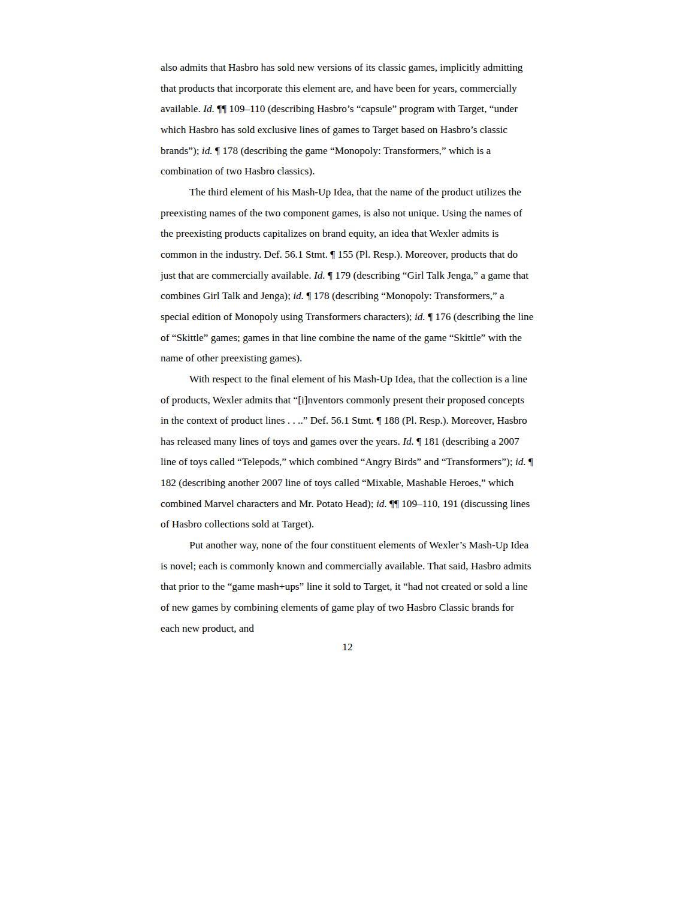also admits that Hasbro has sold new versions of its classic games, implicitly admitting that products that incorporate this element are, and have been for years, commercially available. Id. ¶¶ 109–110 (describing Hasbro’s “capsule” program with Target, “under which Hasbro has sold exclusive lines of games to Target based on Hasbro’s classic brands”); id. ¶ 178 (describing the game “Monopoly: Transformers,” which is a combination of two Hasbro classics).
The third element of his Mash-Up Idea, that the name of the product utilizes the preexisting names of the two component games, is also not unique. Using the names of the preexisting products capitalizes on brand equity, an idea that Wexler admits is common in the industry. Def. 56.1 Stmt. ¶ 155 (Pl. Resp.). Moreover, products that do just that are commercially available. Id. ¶ 179 (describing “Girl Talk Jenga,” a game that combines Girl Talk and Jenga); id. ¶ 178 (describing “Monopoly: Transformers,” a special edition of Monopoly using Transformers characters); id. ¶ 176 (describing the line of “Skittle” games; games in that line combine the name of the game “Skittle” with the name of other preexisting games).
With respect to the final element of his Mash-Up Idea, that the collection is a line of products, Wexler admits that “[i]nventors commonly present their proposed concepts in the context of product lines . . ..” Def. 56.1 Stmt. ¶ 188 (Pl. Resp.). Moreover, Hasbro has released many lines of toys and games over the years. Id. ¶ 181 (describing a 2007 line of toys called “Telepods,” which combined “Angry Birds” and “Transformers”); id. ¶ 182 (describing another 2007 line of toys called “Mixable, Mashable Heroes,” which combined Marvel characters and Mr. Potato Head); id. ¶¶ 109–110, 191 (discussing lines of Hasbro collections sold at Target).
Put another way, none of the four constituent elements of Wexler’s Mash-Up Idea is novel; each is commonly known and commercially available. That said, Hasbro admits that prior to the “game mash+ups” line it sold to Target, it “had not created or sold a line of new games by combining elements of game play of two Hasbro Classic brands for each new product, and
12